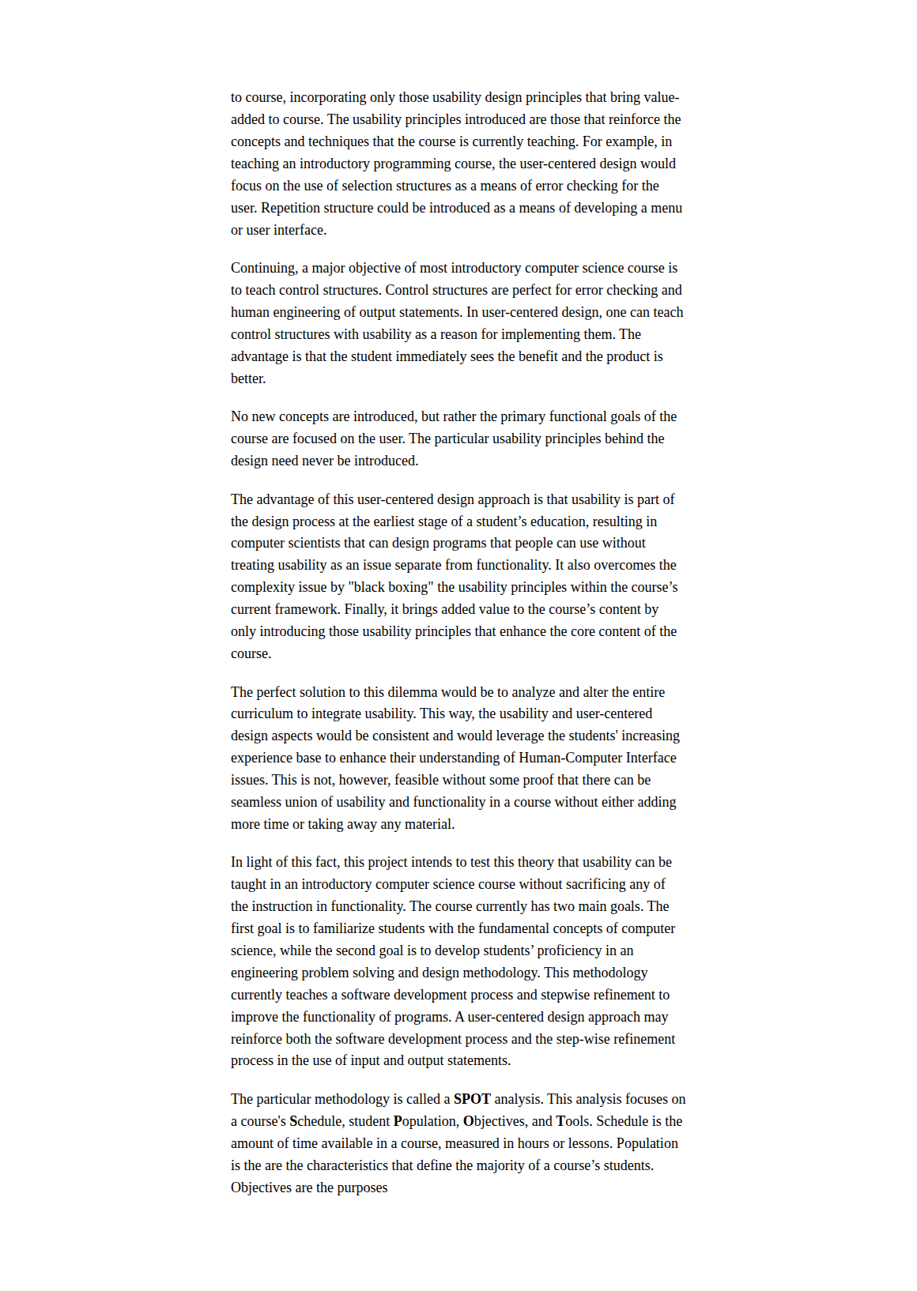to course, incorporating only those usability design principles that bring value-added to course. The usability principles introduced are those that reinforce the concepts and techniques that the course is currently teaching. For example, in teaching an introductory programming course, the user-centered design would focus on the use of selection structures as a means of error checking for the user. Repetition structure could be introduced as a means of developing a menu or user interface.
Continuing, a major objective of most introductory computer science course is to teach control structures. Control structures are perfect for error checking and human engineering of output statements. In user-centered design, one can teach control structures with usability as a reason for implementing them. The advantage is that the student immediately sees the benefit and the product is better.
No new concepts are introduced, but rather the primary functional goals of the course are focused on the user. The particular usability principles behind the design need never be introduced.
The advantage of this user-centered design approach is that usability is part of the design process at the earliest stage of a student’s education, resulting in computer scientists that can design programs that people can use without treating usability as an issue separate from functionality. It also overcomes the complexity issue by "black boxing" the usability principles within the course’s current framework. Finally, it brings added value to the course’s content by only introducing those usability principles that enhance the core content of the course.
The perfect solution to this dilemma would be to analyze and alter the entire curriculum to integrate usability. This way, the usability and user-centered design aspects would be consistent and would leverage the students' increasing experience base to enhance their understanding of Human-Computer Interface issues. This is not, however, feasible without some proof that there can be seamless union of usability and functionality in a course without either adding more time or taking away any material.
In light of this fact, this project intends to test this theory that usability can be taught in an introductory computer science course without sacrificing any of the instruction in functionality. The course currently has two main goals. The first goal is to familiarize students with the fundamental concepts of computer science, while the second goal is to develop students’ proficiency in an engineering problem solving and design methodology. This methodology currently teaches a software development process and stepwise refinement to improve the functionality of programs. A user-centered design approach may reinforce both the software development process and the step-wise refinement process in the use of input and output statements.
The particular methodology is called a SPOT analysis. This analysis focuses on a course's Schedule, student Population, Objectives, and Tools. Schedule is the amount of time available in a course, measured in hours or lessons. Population is the are the characteristics that define the majority of a course’s students. Objectives are the purposes